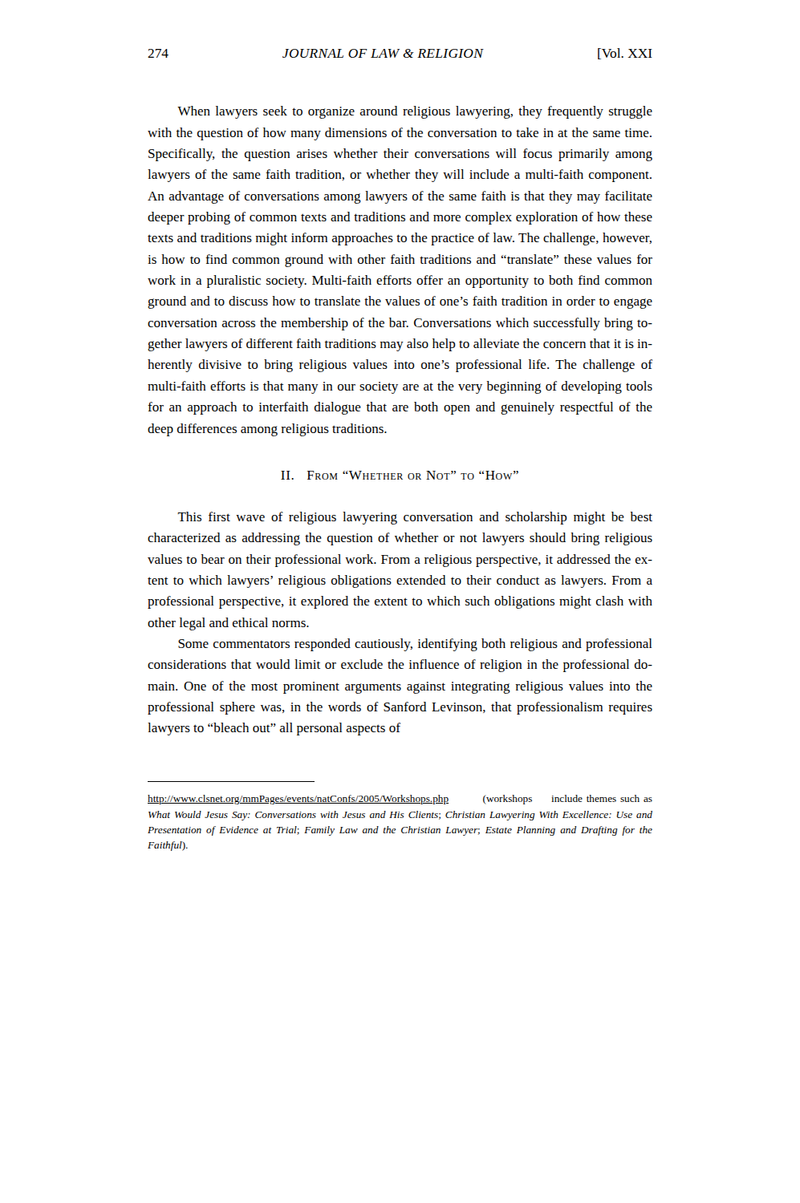274 JOURNAL OF LAW & RELIGION [Vol. XXI
When lawyers seek to organize around religious lawyering, they frequently struggle with the question of how many dimensions of the conversation to take in at the same time. Specifically, the question arises whether their conversations will focus primarily among lawyers of the same faith tradition, or whether they will include a multi-faith component. An advantage of conversations among lawyers of the same faith is that they may facilitate deeper probing of common texts and traditions and more complex exploration of how these texts and traditions might inform approaches to the practice of law. The challenge, however, is how to find common ground with other faith traditions and “translate” these values for work in a pluralistic society. Multi-faith efforts offer an opportunity to both find common ground and to discuss how to translate the values of one’s faith tradition in order to engage conversation across the membership of the bar. Conversations which successfully bring together lawyers of different faith traditions may also help to alleviate the concern that it is inherently divisive to bring religious values into one’s professional life. The challenge of multi-faith efforts is that many in our society are at the very beginning of developing tools for an approach to interfaith dialogue that are both open and genuinely respectful of the deep differences among religious traditions.
II. From “Whether or Not” to “How”
This first wave of religious lawyering conversation and scholarship might be best characterized as addressing the question of whether or not lawyers should bring religious values to bear on their professional work. From a religious perspective, it addressed the extent to which lawyers’ religious obligations extended to their conduct as lawyers. From a professional perspective, it explored the extent to which such obligations might clash with other legal and ethical norms.
Some commentators responded cautiously, identifying both religious and professional considerations that would limit or exclude the influence of religion in the professional domain. One of the most prominent arguments against integrating religious values into the professional sphere was, in the words of Sanford Levinson, that professionalism requires lawyers to “bleach out” all personal aspects of
http://www.clsnet.org/mmPages/events/natConfs/2005/Workshops.php (workshops include themes such as What Would Jesus Say: Conversations with Jesus and His Clients; Christian Lawyering With Excellence: Use and Presentation of Evidence at Trial; Family Law and the Christian Lawyer; Estate Planning and Drafting for the Faithful).